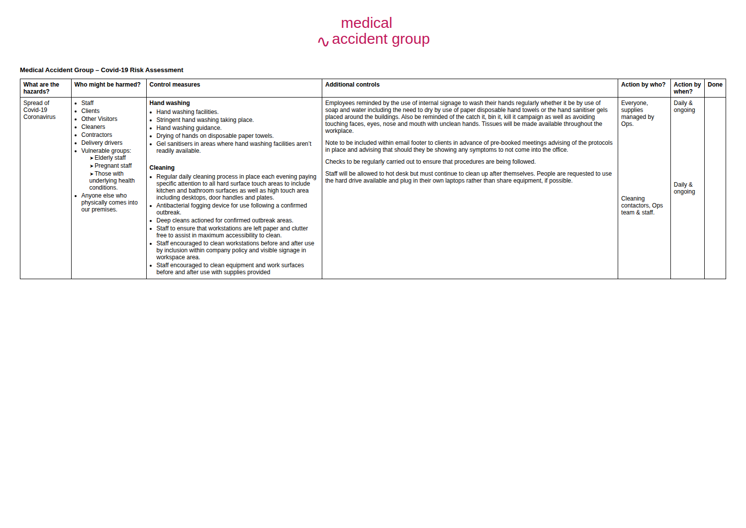∿medical accident group
Medical Accident Group – Covid-19 Risk Assessment
| What are the hazards? | Who might be harmed? | Control measures | Additional controls | Action by who? | Action by when? | Done |
| --- | --- | --- | --- | --- | --- | --- |
| Spread of Covid-19 Coronavirus | Staff Clients Other Visitors Cleaners Contractors Delivery drivers Vulnerable groups: Elderly staff Pregnant staff Those with underlying health conditions. Anyone else who physically comes into our premises. | Hand washing Hand washing facilities. Stringent hand washing taking place. Hand washing guidance. Drying of hands on disposable paper towels. Gel sanitisers in areas where hand washing facilities aren’t readily available. Cleaning Regular daily cleaning process in place each evening paying specific attention to all hard surface touch areas to include kitchen and bathroom surfaces as well as high touch area including desktops, door handles and plates. Antibacterial fogging device for use following a confirmed outbreak. Deep cleans actioned for confirmed outbreak areas. Staff to ensure that workstations are left paper and clutter free to assist in maximum accessibility to clean. Staff encouraged to clean workstations before and after use by inclusion within company policy and visible signage in workspace area. Staff encouraged to clean equipment and work surfaces before and after use with supplies provided | Employees reminded by the use of internal signage to wash their hands regularly whether it be by use of soap and water including the need to dry by use of paper disposable hand towels or the hand sanitiser gels placed around the buildings. Also be reminded of the catch it, bin it, kill it campaign as well as avoiding touching faces, eyes, nose and mouth with unclean hands. Tissues will be made available throughout the workplace. Note to be included within email footer to clients in advance of pre-booked meetings advising of the protocols in place and advising that should they be showing any symptoms to not come into the office. Checks to be regularly carried out to ensure that procedures are being followed. Staff will be allowed to hot desk but must continue to clean up after themselves. People are requested to use the hard drive available and plug in their own laptops rather than share equipment, if possible. | Everyone, supplies managed by Ops. Cleaning contactors, Ops team & staff. | Daily & ongoing Daily & ongoing | |